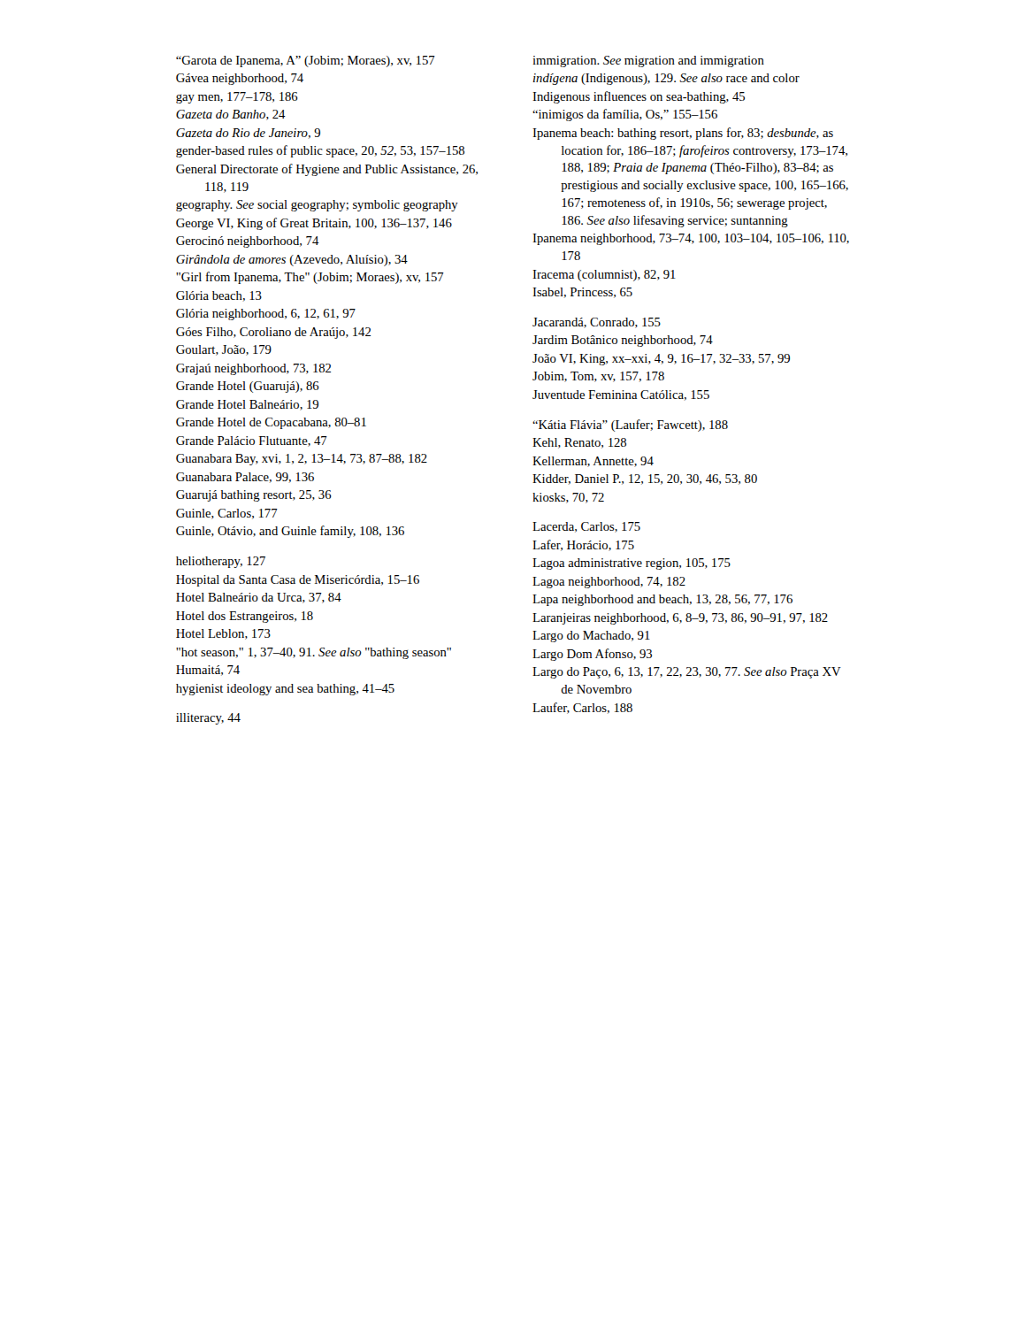“Garota de Ipanema, A” (Jobim; Moraes), xv, 157
Gávea neighborhood, 74
gay men, 177–178, 186
Gazeta do Banho, 24
Gazeta do Rio de Janeiro, 9
gender-based rules of public space, 20, 52, 53, 157–158
General Directorate of Hygiene and Public Assistance, 26, 118, 119
geography. See social geography; symbolic geography
George VI, King of Great Britain, 100, 136–137, 146
Gerocinó neighborhood, 74
Girândola de amores (Azevedo, Aluísio), 34
"Girl from Ipanema, The" (Jobim; Moraes), xv, 157
Glória beach, 13
Glória neighborhood, 6, 12, 61, 97
Góes Filho, Coroliano de Araújo, 142
Goulart, João, 179
Grajaú neighborhood, 73, 182
Grande Hotel (Guarujá), 86
Grande Hotel Balneário, 19
Grande Hotel de Copacabana, 80–81
Grande Palácio Flutuante, 47
Guanabara Bay, xvi, 1, 2, 13–14, 73, 87–88, 182
Guanabara Palace, 99, 136
Guarujá bathing resort, 25, 36
Guinle, Carlos, 177
Guinle, Otávio, and Guinle family, 108, 136
heliotherapy, 127
Hospital da Santa Casa de Misericórdia, 15–16
Hotel Balneário da Urca, 37, 84
Hotel dos Estrangeiros, 18
Hotel Leblon, 173
"hot season," 1, 37–40, 91. See also "bathing season"
Humaitá, 74
hygienist ideology and sea bathing, 41–45
illiteracy, 44
immigration. See migration and immigration
indígena (Indigenous), 129. See also race and color
Indigenous influences on sea-bathing, 45
“inimigos da família, Os,” 155–156
Ipanema beach: bathing resort, plans for, 83; desbunde, as location for, 186–187; farofeiros controversy, 173–174, 188, 189; Praia de Ipanema (Théo-Filho), 83–84; as prestigious and socially exclusive space, 100, 165–166, 167; remoteness of, in 1910s, 56; sewerage project, 186. See also lifesaving service; suntanning
Ipanema neighborhood, 73–74, 100, 103–104, 105–106, 110, 178
Iracema (columnist), 82, 91
Isabel, Princess, 65
Jacarandá, Conrado, 155
Jardim Botânico neighborhood, 74
João VI, King, xx–xxi, 4, 9, 16–17, 32–33, 57, 99
Jobim, Tom, xv, 157, 178
Juventude Feminina Católica, 155
“Kátia Flávia” (Laufer; Fawcett), 188
Kehl, Renato, 128
Kellerman, Annette, 94
Kidder, Daniel P., 12, 15, 20, 30, 46, 53, 80
kiosks, 70, 72
Lacerda, Carlos, 175
Lafer, Horácio, 175
Lagoa administrative region, 105, 175
Lagoa neighborhood, 74, 182
Lapa neighborhood and beach, 13, 28, 56, 77, 176
Laranjeiras neighborhood, 6, 8–9, 73, 86, 90–91, 97, 182
Largo do Machado, 91
Largo Dom Afonso, 93
Largo do Paço, 6, 13, 17, 22, 23, 30, 77. See also Praça XV de Novembro
Laufer, Carlos, 188